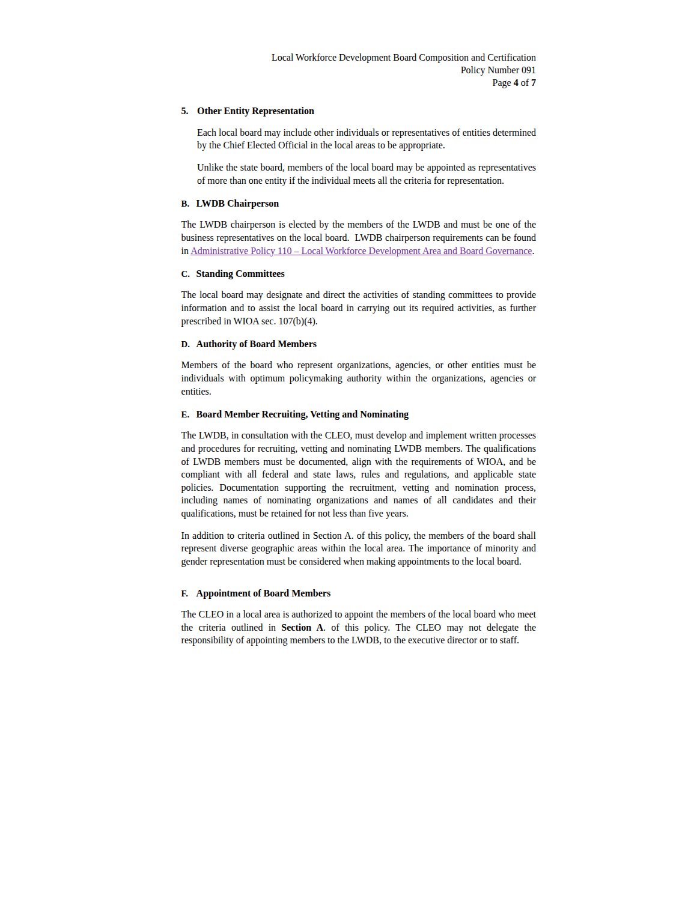Local Workforce Development Board Composition and Certification Policy Number 091 Page 4 of 7
5. Other Entity Representation
Each local board may include other individuals or representatives of entities determined by the Chief Elected Official in the local areas to be appropriate.
Unlike the state board, members of the local board may be appointed as representatives of more than one entity if the individual meets all the criteria for representation.
B. LWDB Chairperson
The LWDB chairperson is elected by the members of the LWDB and must be one of the business representatives on the local board. LWDB chairperson requirements can be found in Administrative Policy 110 – Local Workforce Development Area and Board Governance.
C. Standing Committees
The local board may designate and direct the activities of standing committees to provide information and to assist the local board in carrying out its required activities, as further prescribed in WIOA sec. 107(b)(4).
D. Authority of Board Members
Members of the board who represent organizations, agencies, or other entities must be individuals with optimum policymaking authority within the organizations, agencies or entities.
E. Board Member Recruiting, Vetting and Nominating
The LWDB, in consultation with the CLEO, must develop and implement written processes and procedures for recruiting, vetting and nominating LWDB members. The qualifications of LWDB members must be documented, align with the requirements of WIOA, and be compliant with all federal and state laws, rules and regulations, and applicable state policies. Documentation supporting the recruitment, vetting and nomination process, including names of nominating organizations and names of all candidates and their qualifications, must be retained for not less than five years.
In addition to criteria outlined in Section A. of this policy, the members of the board shall represent diverse geographic areas within the local area. The importance of minority and gender representation must be considered when making appointments to the local board.
F. Appointment of Board Members
The CLEO in a local area is authorized to appoint the members of the local board who meet the criteria outlined in Section A. of this policy. The CLEO may not delegate the responsibility of appointing members to the LWDB, to the executive director or to staff.